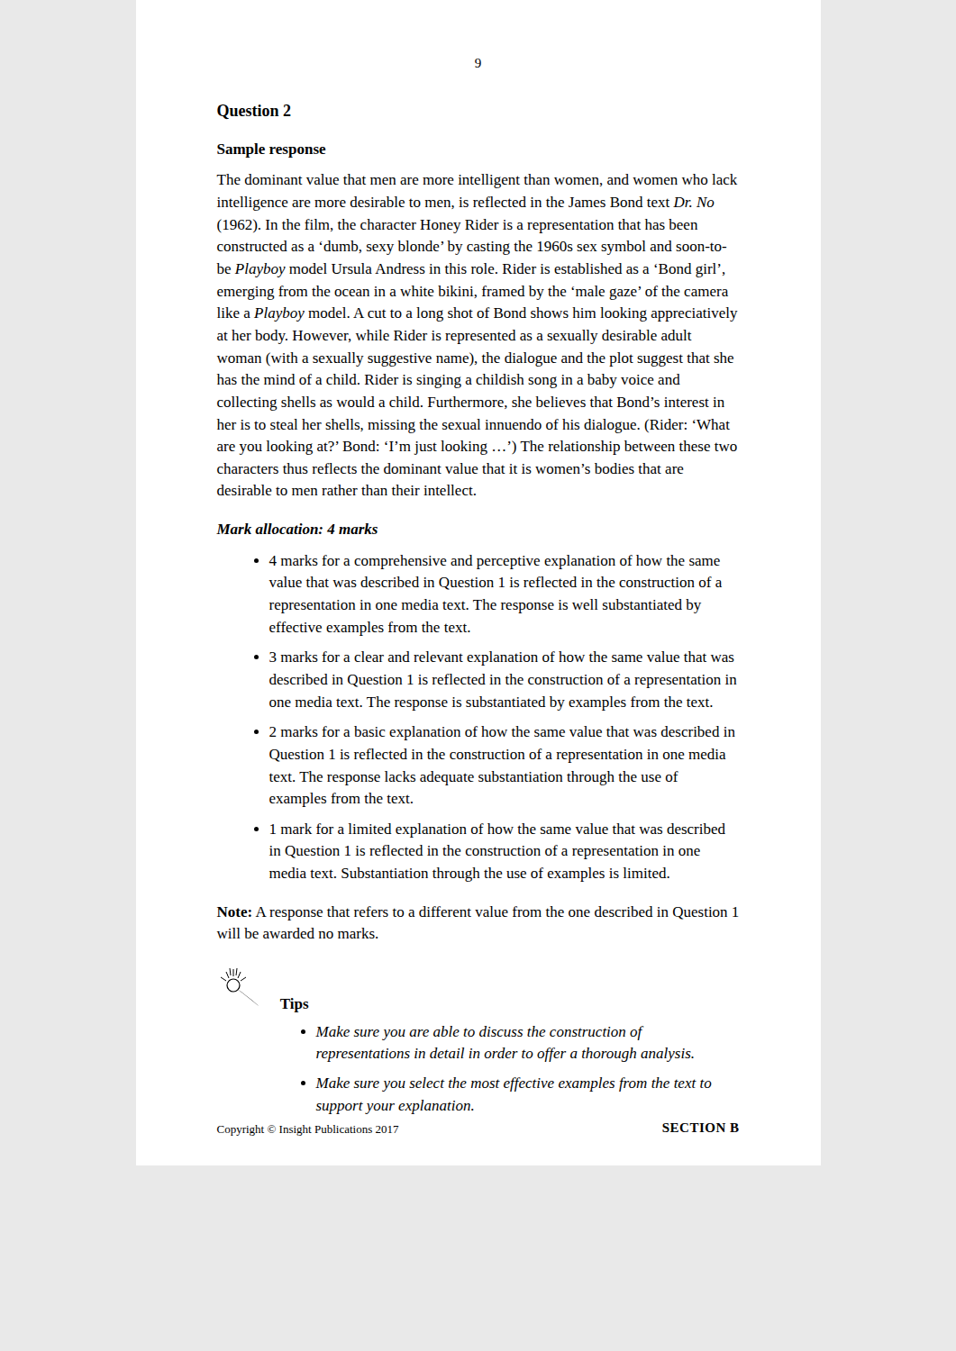9
Question 2
Sample response
The dominant value that men are more intelligent than women, and women who lack intelligence are more desirable to men, is reflected in the James Bond text Dr. No (1962). In the film, the character Honey Rider is a representation that has been constructed as a ‘dumb, sexy blonde’ by casting the 1960s sex symbol and soon-to-be Playboy model Ursula Andress in this role. Rider is established as a ‘Bond girl’, emerging from the ocean in a white bikini, framed by the ‘male gaze’ of the camera like a Playboy model. A cut to a long shot of Bond shows him looking appreciatively at her body. However, while Rider is represented as a sexually desirable adult woman (with a sexually suggestive name), the dialogue and the plot suggest that she has the mind of a child. Rider is singing a childish song in a baby voice and collecting shells as would a child. Furthermore, she believes that Bond’s interest in her is to steal her shells, missing the sexual innuendo of his dialogue. (Rider: ‘What are you looking at?’ Bond: ‘I’m just looking …’) The relationship between these two characters thus reflects the dominant value that it is women’s bodies that are desirable to men rather than their intellect.
Mark allocation: 4 marks
4 marks for a comprehensive and perceptive explanation of how the same value that was described in Question 1 is reflected in the construction of a representation in one media text. The response is well substantiated by effective examples from the text.
3 marks for a clear and relevant explanation of how the same value that was described in Question 1 is reflected in the construction of a representation in one media text. The response is substantiated by examples from the text.
2 marks for a basic explanation of how the same value that was described in Question 1 is reflected in the construction of a representation in one media text. The response lacks adequate substantiation through the use of examples from the text.
1 mark for a limited explanation of how the same value that was described in Question 1 is reflected in the construction of a representation in one media text. Substantiation through the use of examples is limited.
Note: A response that refers to a different value from the one described in Question 1 will be awarded no marks.
Tips
Make sure you are able to discuss the construction of representations in detail in order to offer a thorough analysis.
Make sure you select the most effective examples from the text to support your explanation.
Copyright © Insight Publications 2017 SECTION B